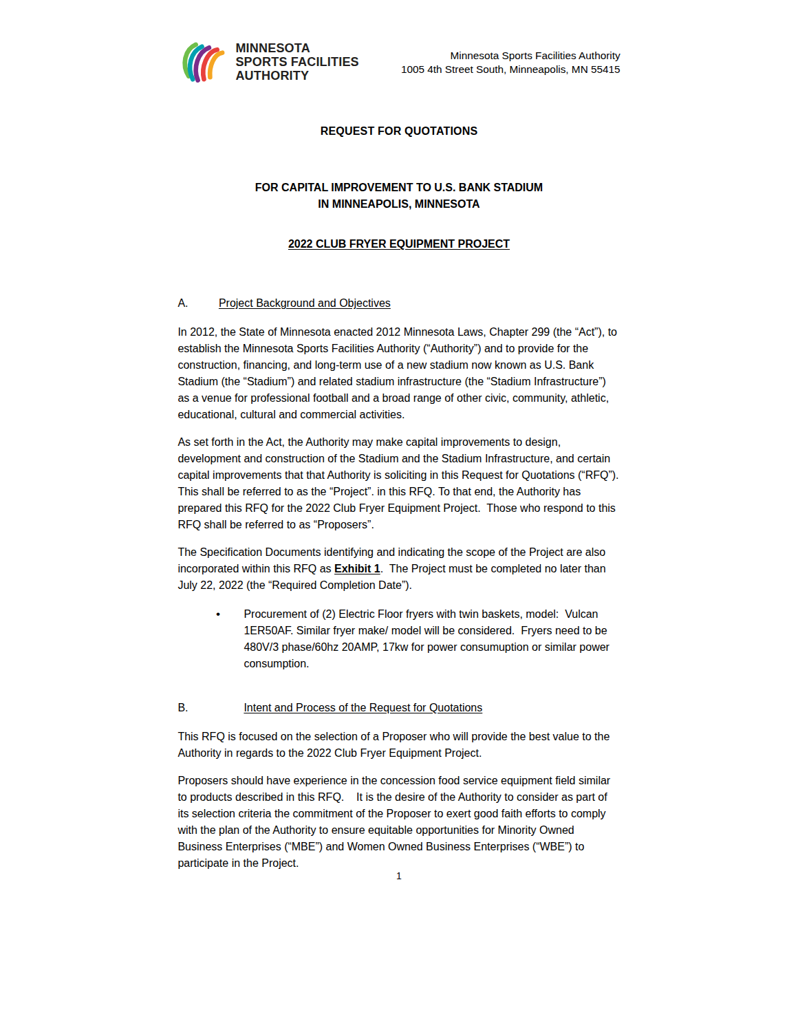Minnesota
Sports Facilities
Authority
Minnesota Sports Facilities Authority
1005 4th Street South, Minneapolis, MN 55415
REQUEST FOR QUOTATIONS
FOR CAPITAL IMPROVEMENT TO U.S. BANK STADIUM
IN MINNEAPOLIS, MINNESOTA
2022 CLUB FRYER EQUIPMENT PROJECT
A. Project Background and Objectives
In 2012, the State of Minnesota enacted 2012 Minnesota Laws, Chapter 299 (the “Act”), to establish the Minnesota Sports Facilities Authority (“Authority”) and to provide for the construction, financing, and long-term use of a new stadium now known as U.S. Bank Stadium (the “Stadium”) and related stadium infrastructure (the “Stadium Infrastructure”) as a venue for professional football and a broad range of other civic, community, athletic, educational, cultural and commercial activities.
As set forth in the Act, the Authority may make capital improvements to design, development and construction of the Stadium and the Stadium Infrastructure, and certain capital improvements that that Authority is soliciting in this Request for Quotations (“RFQ”). This shall be referred to as the “Project”. in this RFQ. To that end, the Authority has prepared this RFQ for the 2022 Club Fryer Equipment Project. Those who respond to this RFQ shall be referred to as “Proposers”.
The Specification Documents identifying and indicating the scope of the Project are also incorporated within this RFQ as Exhibit 1. The Project must be completed no later than July 22, 2022 (the “Required Completion Date”).
Procurement of (2) Electric Floor fryers with twin baskets, model: Vulcan 1ER50AF. Similar fryer make/ model will be considered. Fryers need to be 480V/3 phase/60hz 20AMP, 17kw for power consumuption or similar power consumption.
B. Intent and Process of the Request for Quotations
This RFQ is focused on the selection of a Proposer who will provide the best value to the Authority in regards to the 2022 Club Fryer Equipment Project.
Proposers should have experience in the concession food service equipment field similar to products described in this RFQ. It is the desire of the Authority to consider as part of its selection criteria the commitment of the Proposer to exert good faith efforts to comply with the plan of the Authority to ensure equitable opportunities for Minority Owned Business Enterprises (“MBE”) and Women Owned Business Enterprises (“WBE”) to participate in the Project.
1